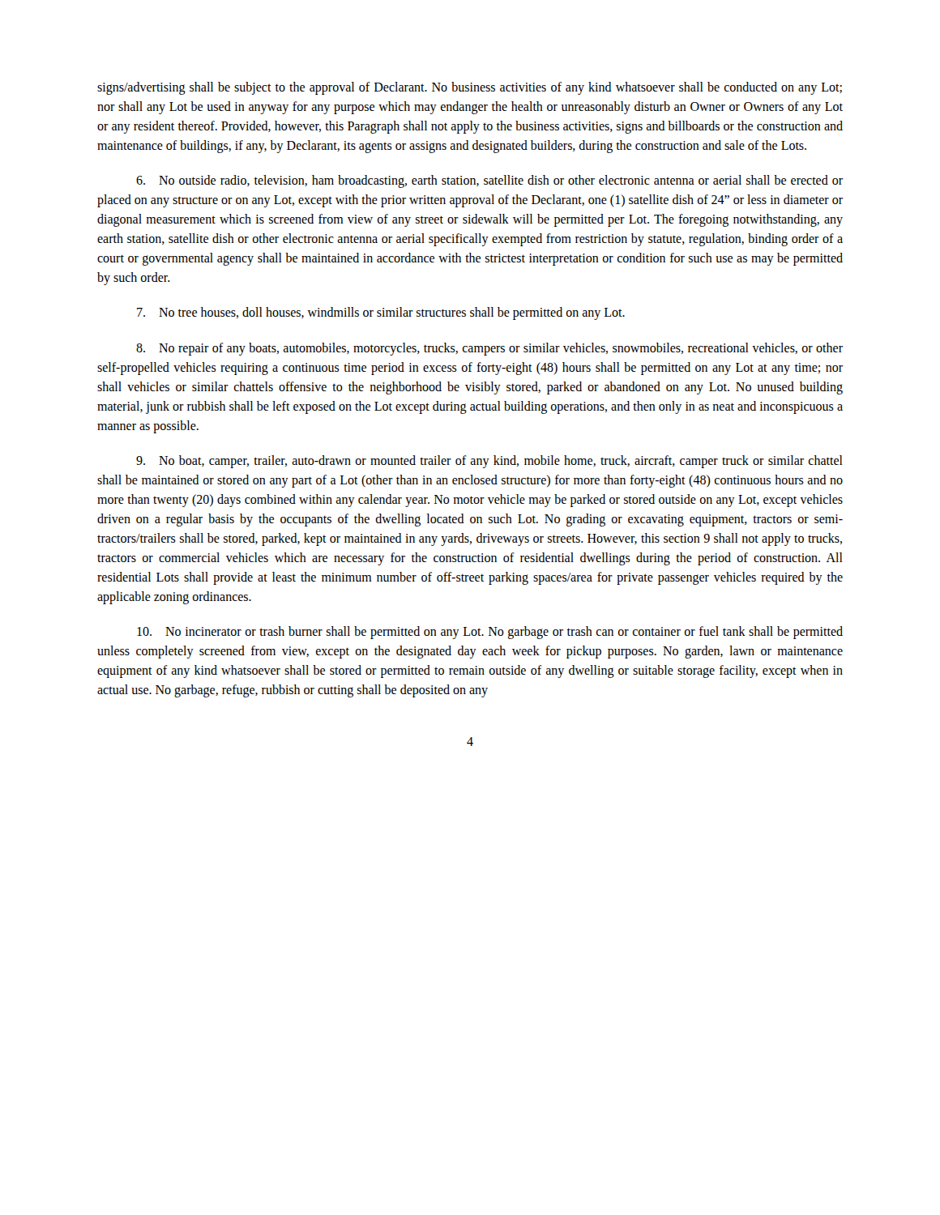signs/advertising shall be subject to the approval of Declarant. No business activities of any kind whatsoever shall be conducted on any Lot; nor shall any Lot be used in anyway for any purpose which may endanger the health or unreasonably disturb an Owner or Owners of any Lot or any resident thereof. Provided, however, this Paragraph shall not apply to the business activities, signs and billboards or the construction and maintenance of buildings, if any, by Declarant, its agents or assigns and designated builders, during the construction and sale of the Lots.
6. No outside radio, television, ham broadcasting, earth station, satellite dish or other electronic antenna or aerial shall be erected or placed on any structure or on any Lot, except with the prior written approval of the Declarant, one (1) satellite dish of 24” or less in diameter or diagonal measurement which is screened from view of any street or sidewalk will be permitted per Lot. The foregoing notwithstanding, any earth station, satellite dish or other electronic antenna or aerial specifically exempted from restriction by statute, regulation, binding order of a court or governmental agency shall be maintained in accordance with the strictest interpretation or condition for such use as may be permitted by such order.
7. No tree houses, doll houses, windmills or similar structures shall be permitted on any Lot.
8. No repair of any boats, automobiles, motorcycles, trucks, campers or similar vehicles, snowmobiles, recreational vehicles, or other self-propelled vehicles requiring a continuous time period in excess of forty-eight (48) hours shall be permitted on any Lot at any time; nor shall vehicles or similar chattels offensive to the neighborhood be visibly stored, parked or abandoned on any Lot. No unused building material, junk or rubbish shall be left exposed on the Lot except during actual building operations, and then only in as neat and inconspicuous a manner as possible.
9. No boat, camper, trailer, auto-drawn or mounted trailer of any kind, mobile home, truck, aircraft, camper truck or similar chattel shall be maintained or stored on any part of a Lot (other than in an enclosed structure) for more than forty-eight (48) continuous hours and no more than twenty (20) days combined within any calendar year. No motor vehicle may be parked or stored outside on any Lot, except vehicles driven on a regular basis by the occupants of the dwelling located on such Lot. No grading or excavating equipment, tractors or semi-tractors/trailers shall be stored, parked, kept or maintained in any yards, driveways or streets. However, this section 9 shall not apply to trucks, tractors or commercial vehicles which are necessary for the construction of residential dwellings during the period of construction. All residential Lots shall provide at least the minimum number of off-street parking spaces/area for private passenger vehicles required by the applicable zoning ordinances.
10. No incinerator or trash burner shall be permitted on any Lot. No garbage or trash can or container or fuel tank shall be permitted unless completely screened from view, except on the designated day each week for pickup purposes. No garden, lawn or maintenance equipment of any kind whatsoever shall be stored or permitted to remain outside of any dwelling or suitable storage facility, except when in actual use. No garbage, refuge, rubbish or cutting shall be deposited on any
4